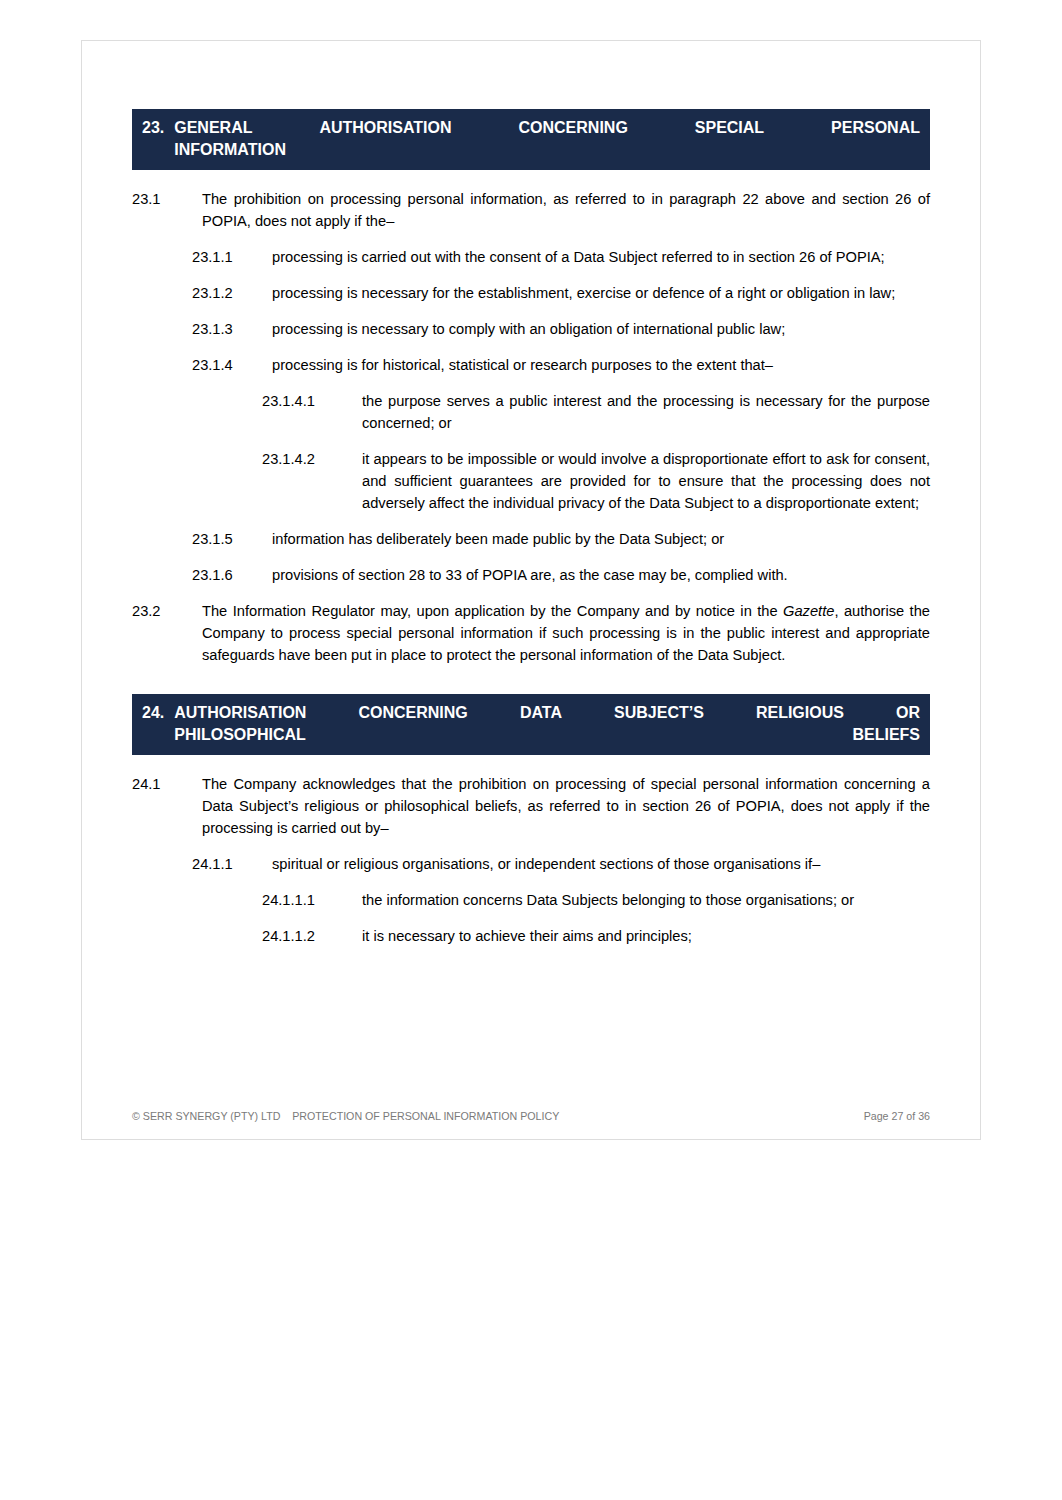23. GENERAL AUTHORISATION CONCERNING SPECIAL PERSONAL
INFORMATION
23.1
The prohibition on processing personal information, as referred to in paragraph 22 above and section 26 of POPIA, does not apply if the–
23.1.1
processing is carried out with the consent of a Data Subject referred to in section 26 of POPIA;
23.1.2
processing is necessary for the establishment, exercise or defence of a right or obligation in law;
23.1.3
processing is necessary to comply with an obligation of international public law;
23.1.4
processing is for historical, statistical or research purposes to the extent that–
23.1.4.1
the purpose serves a public interest and the processing is necessary for the purpose concerned; or
23.1.4.2
it appears to be impossible or would involve a disproportionate effort to ask for consent, and sufficient guarantees are provided for to ensure that the processing does not adversely affect the individual privacy of the Data Subject to a disproportionate extent;
23.1.5
information has deliberately been made public by the Data Subject; or
23.1.6
provisions of section 28 to 33 of POPIA are, as the case may be, complied with.
23.2
The Information Regulator may, upon application by the Company and by notice in the Gazette, authorise the Company to process special personal information if such processing is in the public interest and appropriate safeguards have been put in place to protect the personal information of the Data Subject.
24. AUTHORISATION CONCERNING DATA SUBJECT’S RELIGIOUS OR
PHILOSOPHICAL BELIEFS
24.1
The Company acknowledges that the prohibition on processing of special personal information concerning a Data Subject’s religious or philosophical beliefs, as referred to in section 26 of POPIA, does not apply if the processing is carried out by–
24.1.1
spiritual or religious organisations, or independent sections of those organisations if–
24.1.1.1
the information concerns Data Subjects belonging to those organisations; or
24.1.1.2
it is necessary to achieve their aims and principles;
© SERR SYNERGY (PTY) LTD PROTECTION OF PERSONAL INFORMATION POLICY
Page 27 of 36